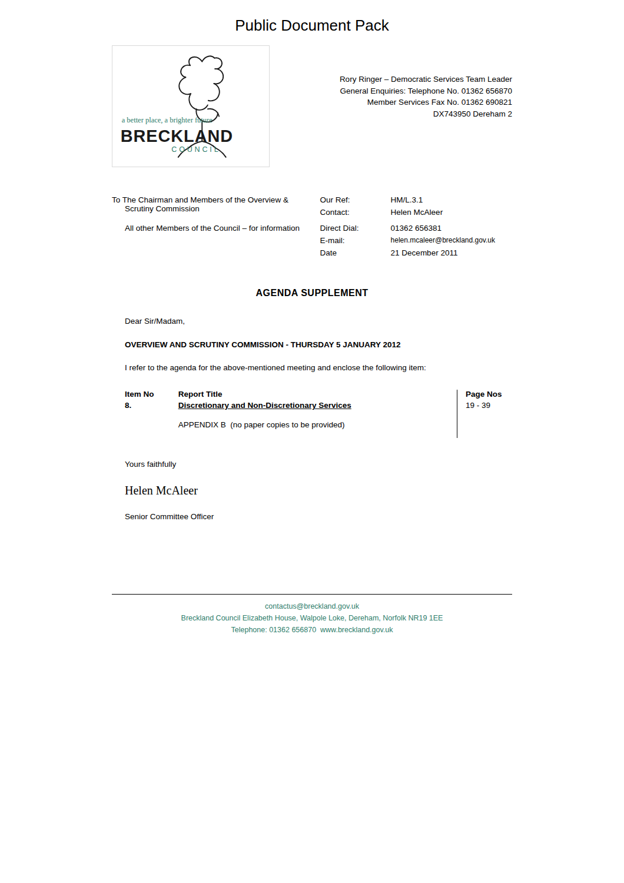Public Document Pack
a better place, a brighter future BRECKLAND COUNCIL
Rory Ringer – Democratic Services Team Leader
General Enquiries: Telephone No. 01362 656870
Member Services Fax No. 01362 690821
DX743950 Dereham 2
| To The Chairman and Members of the Overview & Scrutiny Commission | / Our Ref: / HM/L.3.1 / / Contact: / Helen McAleer / |
| All other Members of the Council – for information | / Direct Dial: / 01362 656381 / / E-mail: / helen.mcaleer@breckland.gov.uk / / Date / 21 December 2011 / |
AGENDA SUPPLEMENT
Dear Sir/Madam,
OVERVIEW AND SCRUTINY COMMISSION - THURSDAY 5 JANUARY 2012
I refer to the agenda for the above-mentioned meeting and enclose the following item:
| Item No | Report Title | Page Nos |
| --- | --- | --- |
| 8. | Discretionary and Non-Discretionary Services | 19 - 39 |
| | APPENDIX B (no paper copies to be provided) | |
Yours faithfully
Helen McAleer
Senior Committee Officer
contactus@breckland.gov.uk
Breckland Council Elizabeth House, Walpole Loke, Dereham, Norfolk NR19 1EE
Telephone: 01362 656870 www.breckland.gov.uk